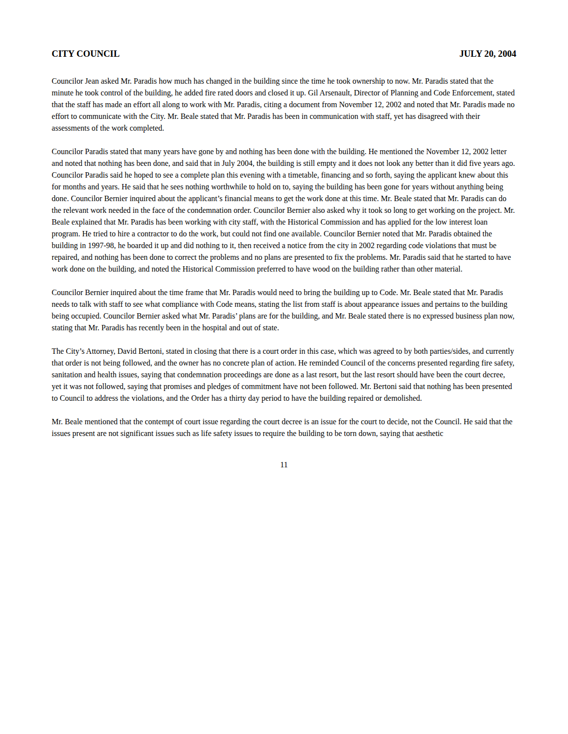CITY COUNCIL JULY 20, 2004
Councilor Jean asked Mr. Paradis how much has changed in the building since the time he took ownership to now. Mr. Paradis stated that the minute he took control of the building, he added fire rated doors and closed it up. Gil Arsenault, Director of Planning and Code Enforcement, stated that the staff has made an effort all along to work with Mr. Paradis, citing a document from November 12, 2002 and noted that Mr. Paradis made no effort to communicate with the City. Mr. Beale stated that Mr. Paradis has been in communication with staff, yet has disagreed with their assessments of the work completed.
Councilor Paradis stated that many years have gone by and nothing has been done with the building. He mentioned the November 12, 2002 letter and noted that nothing has been done, and said that in July 2004, the building is still empty and it does not look any better than it did five years ago. Councilor Paradis said he hoped to see a complete plan this evening with a timetable, financing and so forth, saying the applicant knew about this for months and years. He said that he sees nothing worthwhile to hold on to, saying the building has been gone for years without anything being done. Councilor Bernier inquired about the applicant’s financial means to get the work done at this time. Mr. Beale stated that Mr. Paradis can do the relevant work needed in the face of the condemnation order. Councilor Bernier also asked why it took so long to get working on the project. Mr. Beale explained that Mr. Paradis has been working with city staff, with the Historical Commission and has applied for the low interest loan program. He tried to hire a contractor to do the work, but could not find one available. Councilor Bernier noted that Mr. Paradis obtained the building in 1997-98, he boarded it up and did nothing to it, then received a notice from the city in 2002 regarding code violations that must be repaired, and nothing has been done to correct the problems and no plans are presented to fix the problems. Mr. Paradis said that he started to have work done on the building, and noted the Historical Commission preferred to have wood on the building rather than other material.
Councilor Bernier inquired about the time frame that Mr. Paradis would need to bring the building up to Code. Mr. Beale stated that Mr. Paradis needs to talk with staff to see what compliance with Code means, stating the list from staff is about appearance issues and pertains to the building being occupied. Councilor Bernier asked what Mr. Paradis’ plans are for the building, and Mr. Beale stated there is no expressed business plan now, stating that Mr. Paradis has recently been in the hospital and out of state.
The City’s Attorney, David Bertoni, stated in closing that there is a court order in this case, which was agreed to by both parties/sides, and currently that order is not being followed, and the owner has no concrete plan of action. He reminded Council of the concerns presented regarding fire safety, sanitation and health issues, saying that condemnation proceedings are done as a last resort, but the last resort should have been the court decree, yet it was not followed, saying that promises and pledges of commitment have not been followed. Mr. Bertoni said that nothing has been presented to Council to address the violations, and the Order has a thirty day period to have the building repaired or demolished.
Mr. Beale mentioned that the contempt of court issue regarding the court decree is an issue for the court to decide, not the Council. He said that the issues present are not significant issues such as life safety issues to require the building to be torn down, saying that aesthetic
11